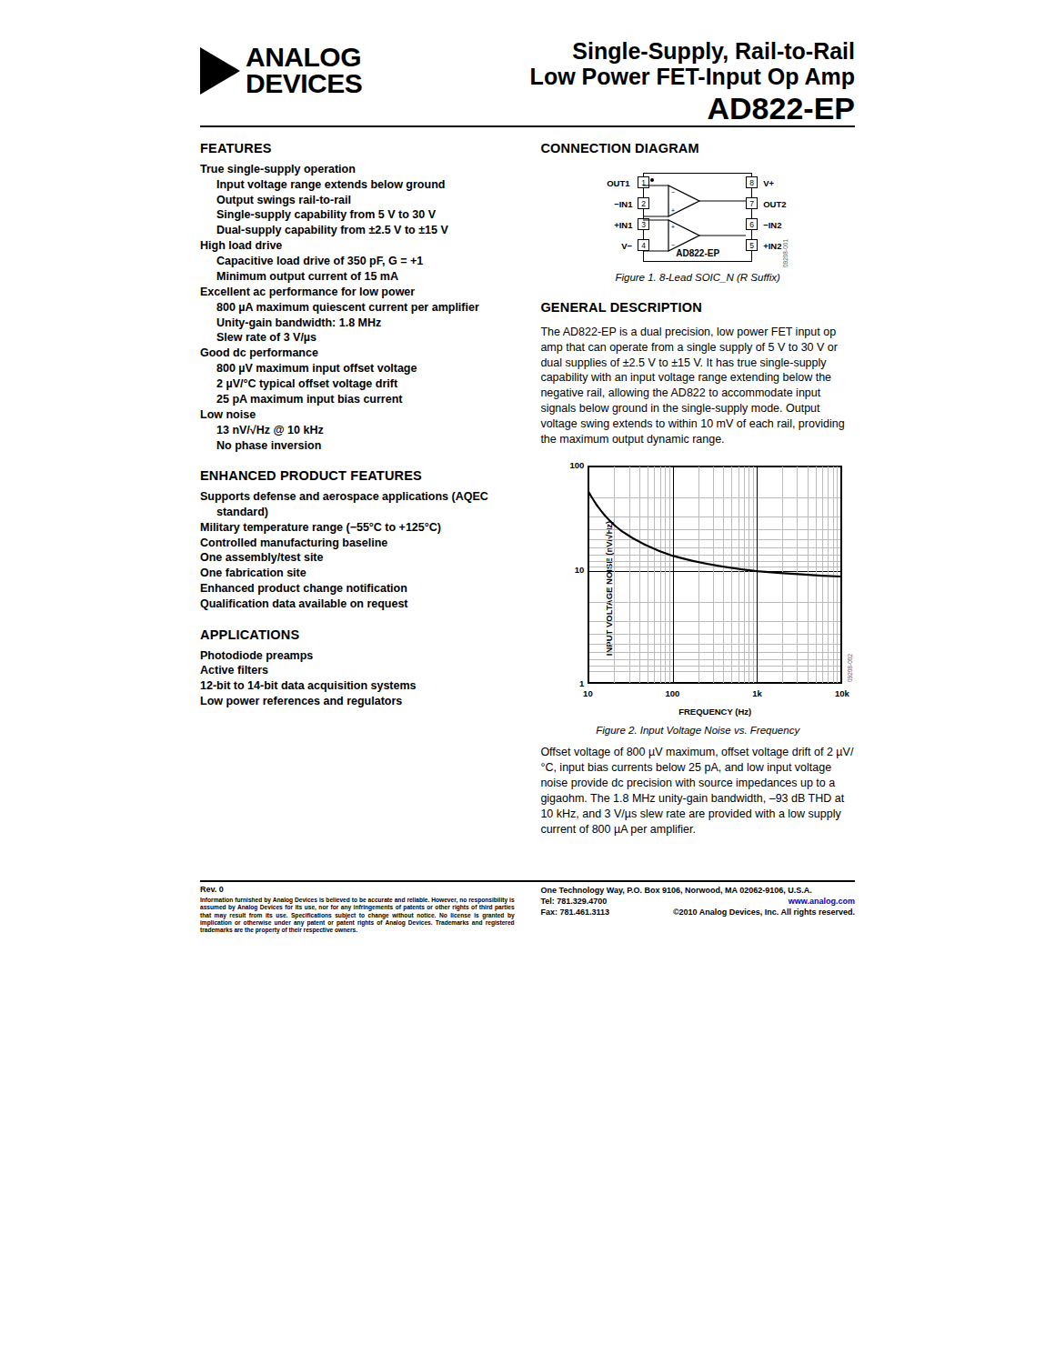ANALOG
DEVICES
Single-Supply, Rail-to-Rail
Low Power FET-Input Op Amp
AD822-EP
FEATURES
True single-supply operation
Input voltage range extends below ground
Output swings rail-to-rail
Single-supply capability from 5 V to 30 V
Dual-supply capability from ±2.5 V to ±15 V
High load drive
Capacitive load drive of 350 pF, G = +1
Minimum output current of 15 mA
Excellent ac performance for low power
800 µA maximum quiescent current per amplifier
Unity-gain bandwidth: 1.8 MHz
Slew rate of 3 V/µs
Good dc performance
800 µV maximum input offset voltage
2 µV/°C typical offset voltage drift
25 pA maximum input bias current
Low noise
13 nV/√Hz @ 10 kHz
No phase inversion
ENHANCED PRODUCT FEATURES
Supports defense and aerospace applications (AQEC standard)
Military temperature range (−55°C to +125°C)
Controlled manufacturing baseline
One assembly/test site
One fabrication site
Enhanced product change notification
Qualification data available on request
APPLICATIONS
Photodiode preamps
Active filters
12-bit to 14-bit data acquisition systems
Low power references and regulators
CONNECTION DIAGRAM
OUT1
−IN1
+IN1
V−
1
2
3
4
8
7
6
5
V+
OUT2
−IN2
+IN2
− + + −
AD822-EP
09208-001
Figure 1. 8-Lead SOIC_N (R Suffix)
GENERAL DESCRIPTION
The AD822-EP is a dual precision, low power FET input op amp that can operate from a single supply of 5 V to 30 V or dual supplies of ±2.5 V to ±15 V. It has true single-supply capability with an input voltage range extending below the negative rail, allowing the AD822 to accommodate input signals below ground in the single-supply mode. Output voltage swing extends to within 10 mV of each rail, providing the maximum output dynamic range.
INPUT VOLTAGE NOISE (nV/√Hz)
100
10
1
10
100
1k
10k
FREQUENCY (Hz)
09208-002
Figure 2. Input Voltage Noise vs. Frequency
Offset voltage of 800 µV maximum, offset voltage drift of 2 µV/°C, input bias currents below 25 pA, and low input voltage noise provide dc precision with source impedances up to a gigaohm. The 1.8 MHz unity-gain bandwidth, –93 dB THD at 10 kHz, and 3 V/µs slew rate are provided with a low supply current of 800 µA per amplifier.
Rev. 0
Information furnished by Analog Devices is believed to be accurate and reliable. However, no responsibility is assumed by Analog Devices for its use, nor for any infringements of patents or other rights of third parties that may result from its use. Specifications subject to change without notice. No license is granted by implication or otherwise under any patent or patent rights of Analog Devices. Trademarks and registered trademarks are the property of their respective owners.
One Technology Way, P.O. Box 9106, Norwood, MA 02062-9106, U.S.A.
Tel: 781.329.4700 www.analog.com
Fax: 781.461.3113©2010 Analog Devices, Inc. All rights reserved.